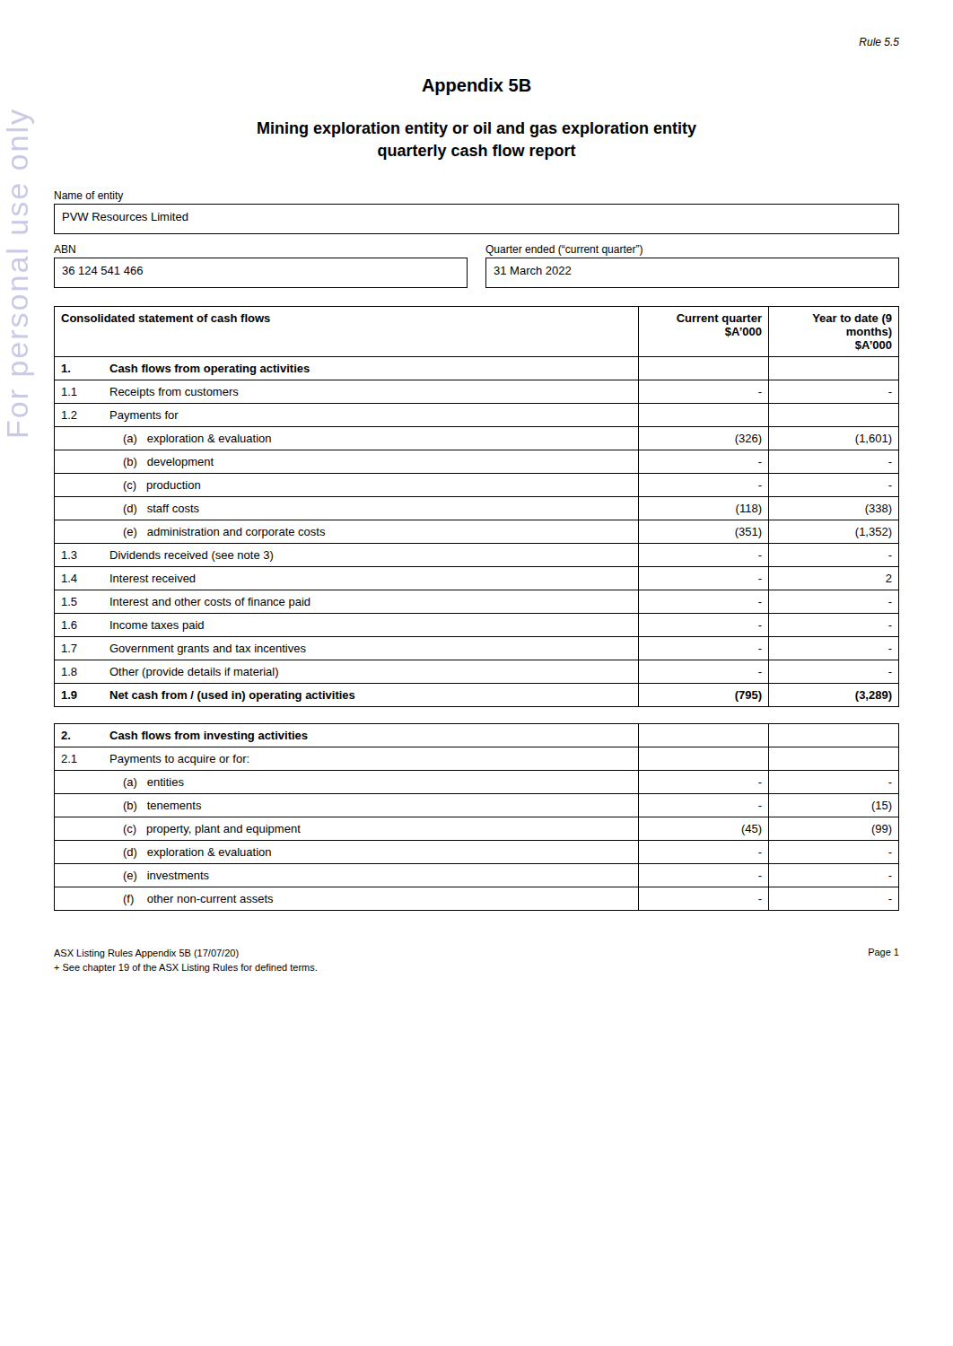For personal use only
Rule 5.5
Appendix 5B
Mining exploration entity or oil and gas exploration entity
quarterly cash flow report
Name of entity
PVW Resources Limited
ABN
36 124 541 466
Quarter ended (“current quarter”)
31 March 2022
| Consolidated statement of cash flows | Current quarter $A’000 | Year to date (9 months) $A’000 |
| --- | --- | --- |
| 1. | Cash flows from operating activities | | |
| 1.1 | Receipts from customers | - | - |
| 1.2 | Payments for | | |
| | (a) exploration & evaluation | (326) | (1,601) |
| | (b) development | - | - |
| | (c) production | - | - |
| | (d) staff costs | (118) | (338) |
| | (e) administration and corporate costs | (351) | (1,352) |
| 1.3 | Dividends received (see note 3) | - | - |
| 1.4 | Interest received | - | 2 |
| 1.5 | Interest and other costs of finance paid | - | - |
| 1.6 | Income taxes paid | - | - |
| 1.7 | Government grants and tax incentives | - | - |
| 1.8 | Other (provide details if material) | - | - |
| 1.9 | Net cash from / (used in) operating activities | (795) | (3,289) |
| 2. | Cash flows from investing activities | | |
| 2.1 | Payments to acquire or for: | | |
| | (a) entities | - | - |
| | (b) tenements | - | (15) |
| | (c) property, plant and equipment | (45) | (99) |
| | (d) exploration & evaluation | - | - |
| | (e) investments | - | - |
| | (f) other non-current assets | - | - |
ASX Listing Rules Appendix 5B (17/07/20)
+ See chapter 19 of the ASX Listing Rules for defined terms.
Page 1